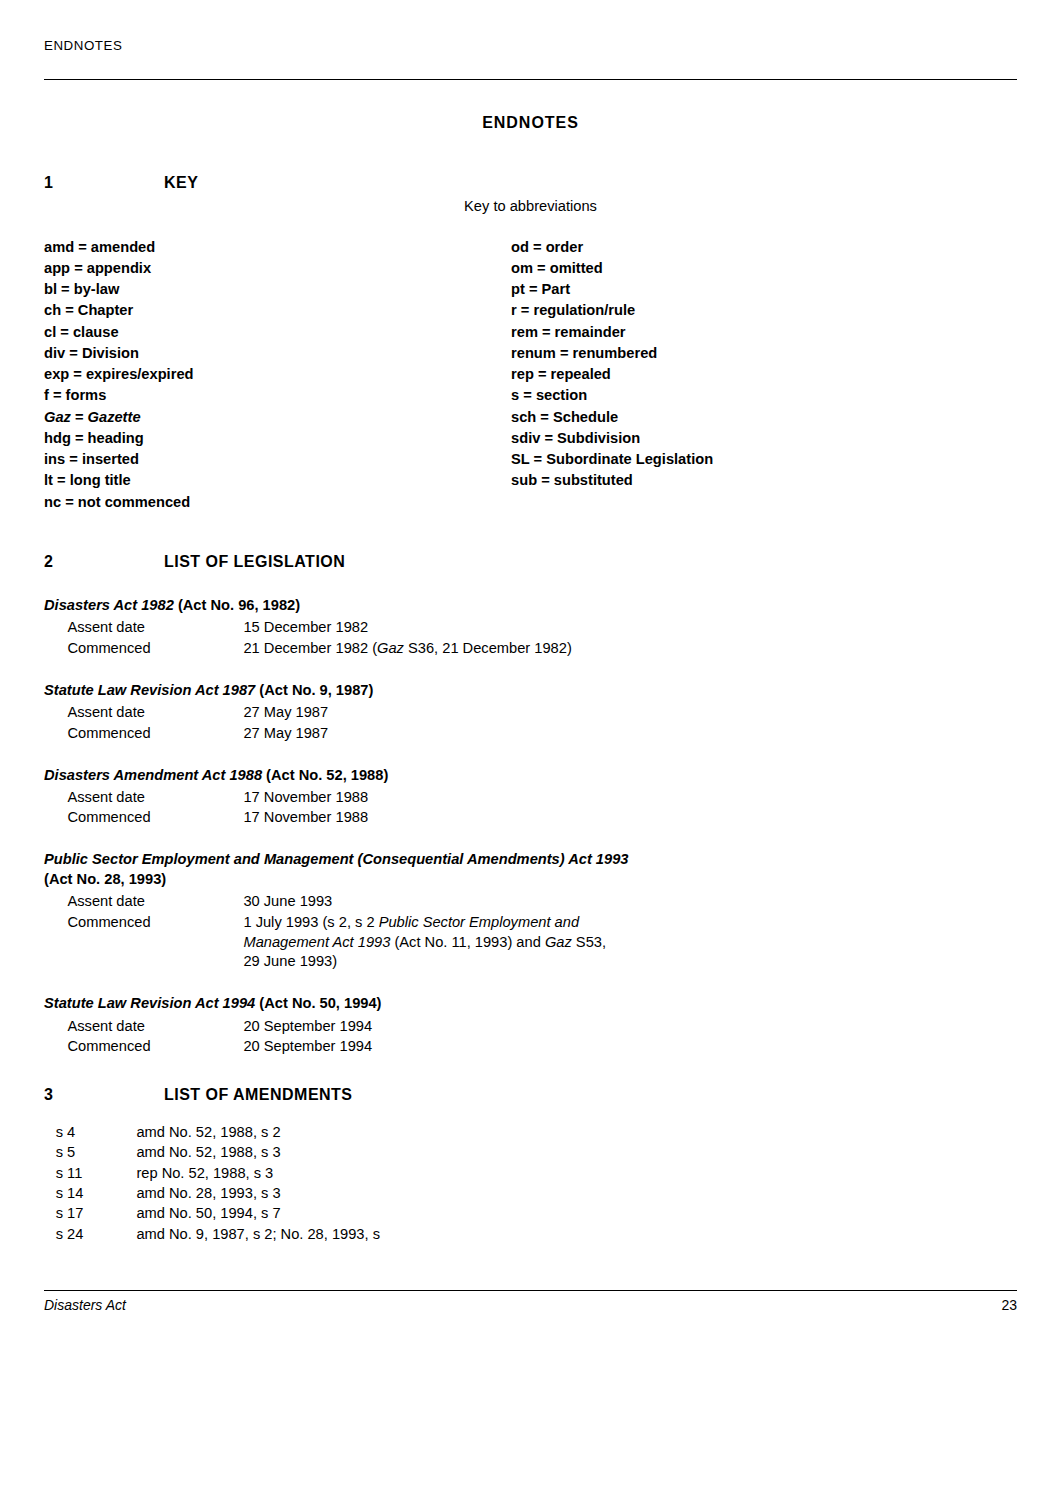ENDNOTES
ENDNOTES
1 KEY
Key to abbreviations
| amd = amended | od = order |
| app = appendix | om = omitted |
| bl = by-law | pt = Part |
| ch = Chapter | r = regulation/rule |
| cl = clause | rem = remainder |
| div = Division | renum = renumbered |
| exp = expires/expired | rep = repealed |
| f = forms | s = section |
| Gaz = Gazette | sch = Schedule |
| hdg = heading | sdiv = Subdivision |
| ins = inserted | SL = Subordinate Legislation |
| lt = long title | sub = substituted |
| nc = not commenced | |
2 LIST OF LEGISLATION
Disasters Act 1982 (Act No. 96, 1982)
| Assent date | 15 December 1982 |
| Commenced | 21 December 1982 ( Gaz S36, 21 December 1982) |
Statute Law Revision Act 1987 (Act No. 9, 1987)
| Assent date | 27 May 1987 |
| Commenced | 27 May 1987 |
Disasters Amendment Act 1988 (Act No. 52, 1988)
| Assent date | 17 November 1988 |
| Commenced | 17 November 1988 |
Public Sector Employment and Management (Consequential Amendments) Act 1993
(Act No. 28, 1993)
| Assent date | 30 June 1993 |
| Commenced | 1 July 1993 (s 2, s 2 Public Sector Employment and Management Act 1993 (Act No. 11, 1993) and Gaz S53, 29 June 1993) |
Statute Law Revision Act 1994 (Act No. 50, 1994)
| Assent date | 20 September 1994 |
| Commenced | 20 September 1994 |
3 LIST OF AMENDMENTS
| s 4 | amd No. 52, 1988, s 2 |
| s 5 | amd No. 52, 1988, s 3 |
| s 11 | rep No. 52, 1988, s 3 |
| s 14 | amd No. 28, 1993, s 3 |
| s 17 | amd No. 50, 1994, s 7 |
| s 24 | amd No. 9, 1987, s 2; No. 28, 1993, s |
Disasters Act 23